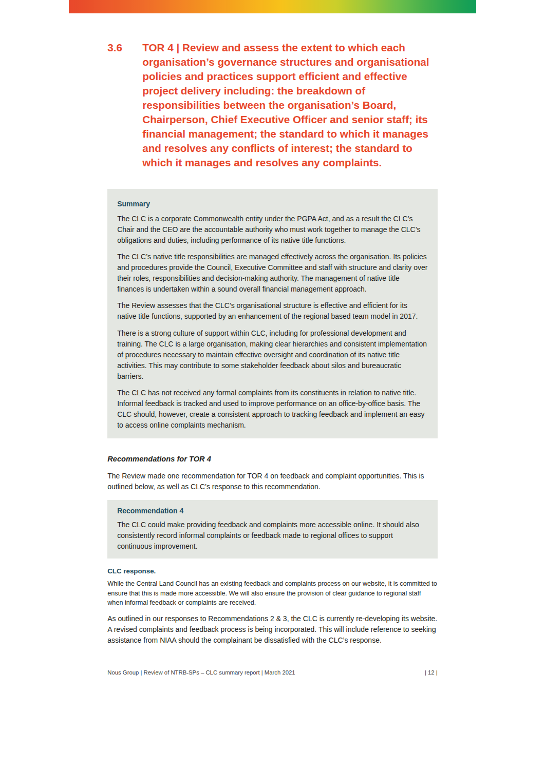3.6 TOR 4 | Review and assess the extent to which each organisation’s governance structures and organisational policies and practices support efficient and effective project delivery including: the breakdown of responsibilities between the organisation’s Board, Chairperson, Chief Executive Officer and senior staff; its financial management; the standard to which it manages and resolves any conflicts of interest; the standard to which it manages and resolves any complaints.
Summary
The CLC is a corporate Commonwealth entity under the PGPA Act, and as a result the CLC’s Chair and the CEO are the accountable authority who must work together to manage the CLC’s obligations and duties, including performance of its native title functions.
The CLC’s native title responsibilities are managed effectively across the organisation. Its policies and procedures provide the Council, Executive Committee and staff with structure and clarity over their roles, responsibilities and decision-making authority. The management of native title finances is undertaken within a sound overall financial management approach.
The Review assesses that the CLC’s organisational structure is effective and efficient for its native title functions, supported by an enhancement of the regional based team model in 2017.
There is a strong culture of support within CLC, including for professional development and training. The CLC is a large organisation, making clear hierarchies and consistent implementation of procedures necessary to maintain effective oversight and coordination of its native title activities. This may contribute to some stakeholder feedback about silos and bureaucratic barriers.
The CLC has not received any formal complaints from its constituents in relation to native title. Informal feedback is tracked and used to improve performance on an office-by-office basis. The CLC should, however, create a consistent approach to tracking feedback and implement an easy to access online complaints mechanism.
Recommendations for TOR 4
The Review made one recommendation for TOR 4 on feedback and complaint opportunities. This is outlined below, as well as CLC’s response to this recommendation.
Recommendation 4
The CLC could make providing feedback and complaints more accessible online. It should also consistently record informal complaints or feedback made to regional offices to support continuous improvement.
CLC response.
While the Central Land Council has an existing feedback and complaints process on our website, it is committed to ensure that this is made more accessible. We will also ensure the provision of clear guidance to regional staff when informal feedback or complaints are received.
As outlined in our responses to Recommendations 2 & 3, the CLC is currently re-developing its website. A revised complaints and feedback process is being incorporated. This will include reference to seeking assistance from NIAA should the complainant be dissatisfied with the CLC’s response.
Nous Group | Review of NTRB-SPs – CLC summary report | March 2021
| 12 |